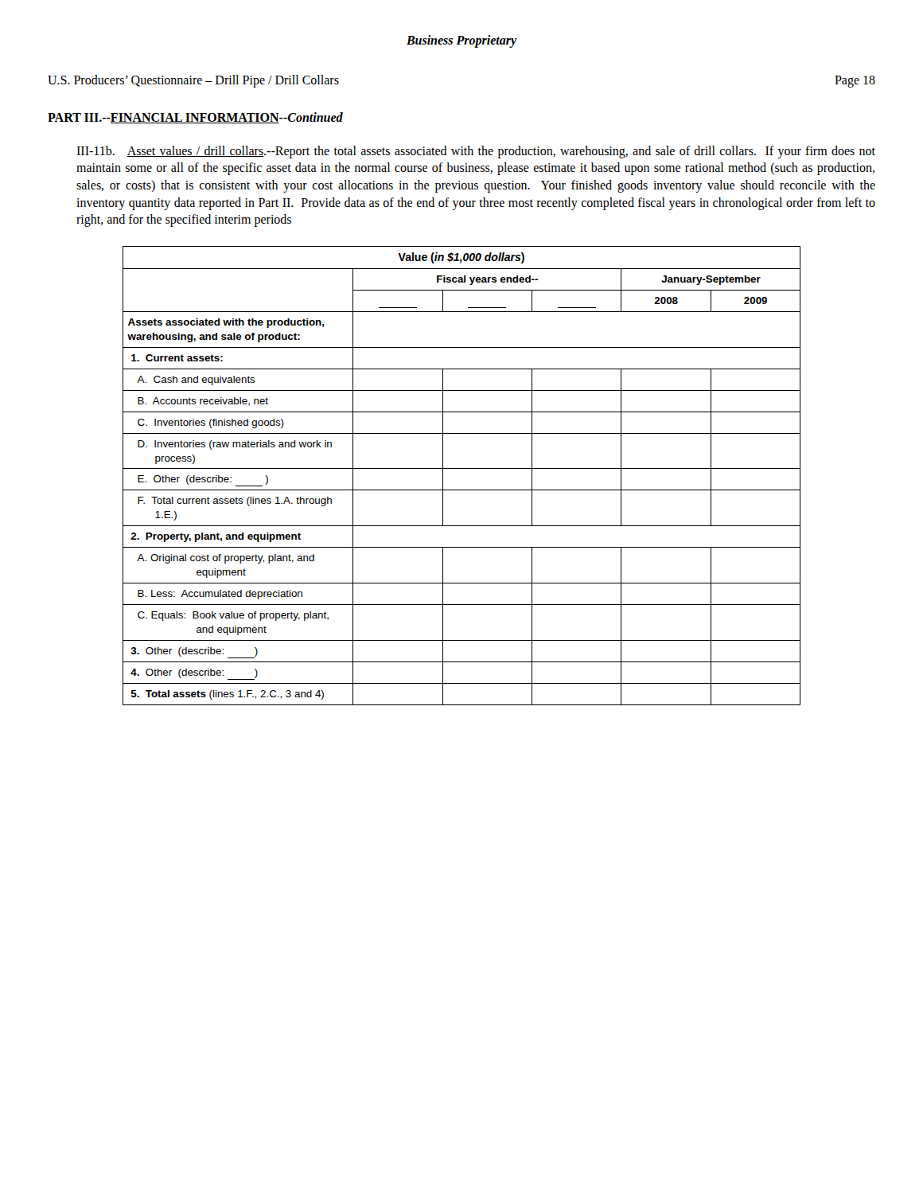Business Proprietary
U.S. Producers’ Questionnaire – Drill Pipe / Drill Collars
Page 18
PART III.--FINANCIAL INFORMATION--Continued
III-11b. Asset values / drill collars.--Report the total assets associated with the production, warehousing, and sale of drill collars. If your firm does not maintain some or all of the specific asset data in the normal course of business, please estimate it based upon some rational method (such as production, sales, or costs) that is consistent with your cost allocations in the previous question. Your finished goods inventory value should reconcile with the inventory quantity data reported in Part II. Provide data as of the end of your three most recently completed fiscal years in chronological order from left to right, and for the specified interim periods
| Value ( in $1,000 dollars ) |
| | Fiscal years ended-- | January-September |
| | | | 2008 | 2009 |
| Assets associated with the production, warehousing, and sale of product: | |
| 1. Current assets: | |
| A. Cash and equivalents | | | | | |
| B. Accounts receivable, net | | | | | |
| C. Inventories (finished goods) | | | | | |
| D. Inventories (raw materials and work in process) | | | | | |
| E. Other (describe: ) | | | | | |
| F. Total current assets (lines 1.A. through 1.E.) | | | | | |
| 2. Property, plant, and equipment | |
| A. Original cost of property, plant, and equipment | | | | | |
| B. Less: Accumulated depreciation | | | | | |
| C. Equals: Book value of property, plant, and equipment | | | | | |
| 3. Other (describe: ) | | | | | |
| 4. Other (describe: ) | | | | | |
| 5. Total assets (lines 1.F., 2.C., 3 and 4) | | | | | |